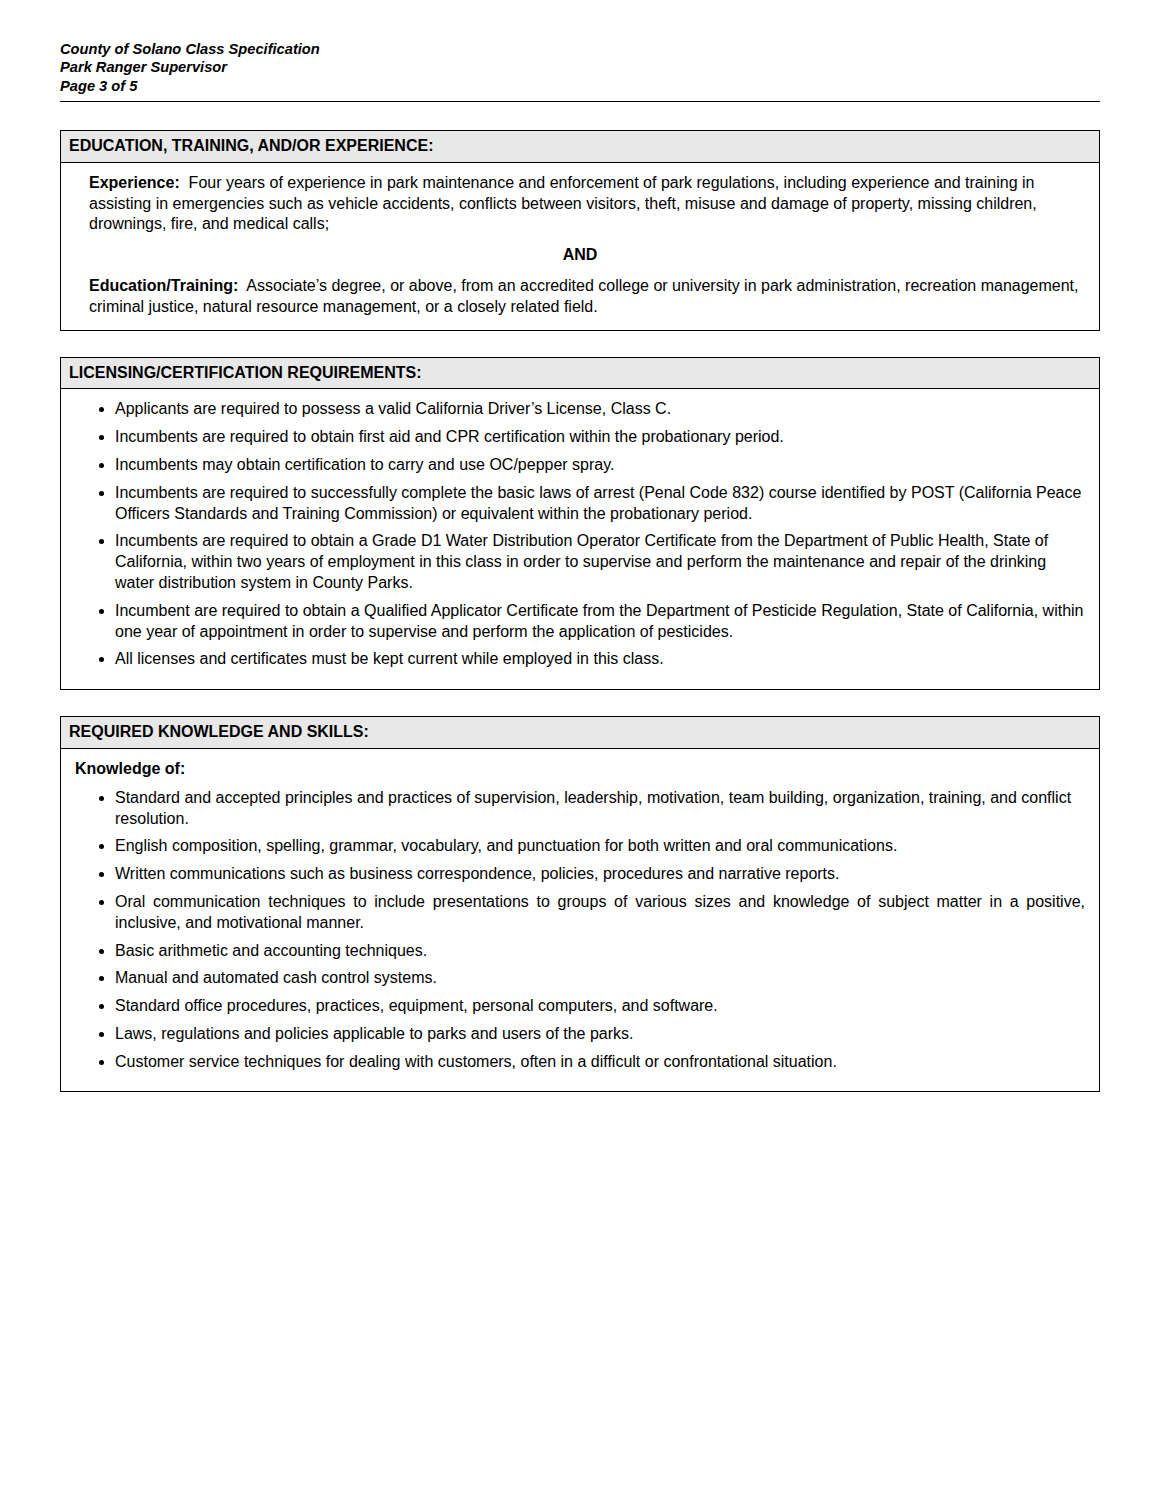County of Solano Class Specification
Park Ranger Supervisor
Page 3 of 5
EDUCATION, TRAINING, AND/OR EXPERIENCE:
Experience: Four years of experience in park maintenance and enforcement of park regulations, including experience and training in assisting in emergencies such as vehicle accidents, conflicts between visitors, theft, misuse and damage of property, missing children, drownings, fire, and medical calls;
AND
Education/Training: Associate’s degree, or above, from an accredited college or university in park administration, recreation management, criminal justice, natural resource management, or a closely related field.
LICENSING/CERTIFICATION REQUIREMENTS:
Applicants are required to possess a valid California Driver’s License, Class C.
Incumbents are required to obtain first aid and CPR certification within the probationary period.
Incumbents may obtain certification to carry and use OC/pepper spray.
Incumbents are required to successfully complete the basic laws of arrest (Penal Code 832) course identified by POST (California Peace Officers Standards and Training Commission) or equivalent within the probationary period.
Incumbents are required to obtain a Grade D1 Water Distribution Operator Certificate from the Department of Public Health, State of California, within two years of employment in this class in order to supervise and perform the maintenance and repair of the drinking water distribution system in County Parks.
Incumbent are required to obtain a Qualified Applicator Certificate from the Department of Pesticide Regulation, State of California, within one year of appointment in order to supervise and perform the application of pesticides.
All licenses and certificates must be kept current while employed in this class.
REQUIRED KNOWLEDGE AND SKILLS:
Knowledge of:
Standard and accepted principles and practices of supervision, leadership, motivation, team building, organization, training, and conflict resolution.
English composition, spelling, grammar, vocabulary, and punctuation for both written and oral communications.
Written communications such as business correspondence, policies, procedures and narrative reports.
Oral communication techniques to include presentations to groups of various sizes and knowledge of subject matter in a positive, inclusive, and motivational manner.
Basic arithmetic and accounting techniques.
Manual and automated cash control systems.
Standard office procedures, practices, equipment, personal computers, and software.
Laws, regulations and policies applicable to parks and users of the parks.
Customer service techniques for dealing with customers, often in a difficult or confrontational situation.